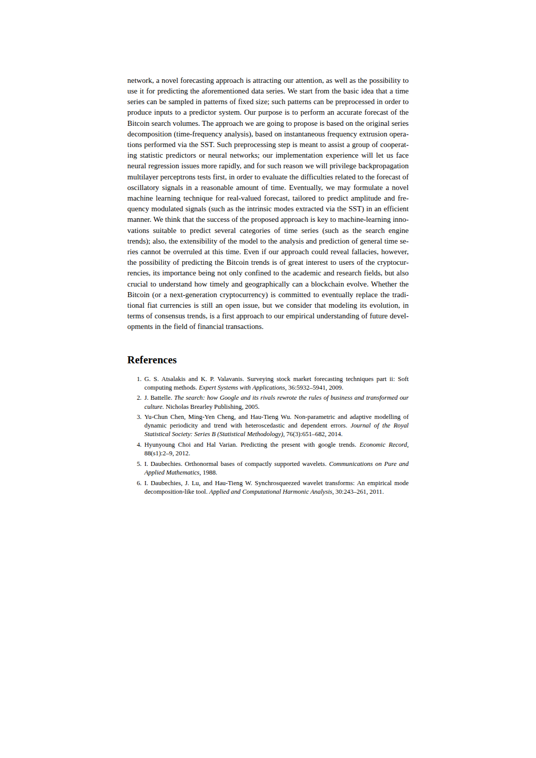network, a novel forecasting approach is attracting our attention, as well as the possibility to use it for predicting the aforementioned data series. We start from the basic idea that a time series can be sampled in patterns of fixed size; such patterns can be preprocessed in order to produce inputs to a predictor system. Our purpose is to perform an accurate forecast of the Bitcoin search volumes. The approach we are going to propose is based on the original series decomposition (time-frequency analysis), based on instantaneous frequency extrusion operations performed via the SST. Such preprocessing step is meant to assist a group of cooperating statistic predictors or neural networks; our implementation experience will let us face neural regression issues more rapidly, and for such reason we will privilege backpropagation multilayer perceptrons tests first, in order to evaluate the difficulties related to the forecast of oscillatory signals in a reasonable amount of time. Eventually, we may formulate a novel machine learning technique for real-valued forecast, tailored to predict amplitude and frequency modulated signals (such as the intrinsic modes extracted via the SST) in an efficient manner. We think that the success of the proposed approach is key to machine-learning innovations suitable to predict several categories of time series (such as the search engine trends); also, the extensibility of the model to the analysis and prediction of general time series cannot be overruled at this time. Even if our approach could reveal fallacies, however, the possibility of predicting the Bitcoin trends is of great interest to users of the cryptocurrencies, its importance being not only confined to the academic and research fields, but also crucial to understand how timely and geographically can a blockchain evolve. Whether the Bitcoin (or a next-generation cryptocurrency) is committed to eventually replace the traditional fiat currencies is still an open issue, but we consider that modeling its evolution, in terms of consensus trends, is a first approach to our empirical understanding of future developments in the field of financial transactions.
References
G. S. Atsalakis and K. P. Valavanis. Surveying stock market forecasting techniques part ii: Soft computing methods. Expert Systems with Applications, 36:5932–5941, 2009.
J. Battelle. The search: how Google and its rivals rewrote the rules of business and transformed our culture. Nicholas Brearley Publishing, 2005.
Yu-Chun Chen, Ming-Yen Cheng, and Hau-Tieng Wu. Non-parametric and adaptive modelling of dynamic periodicity and trend with heteroscedastic and dependent errors. Journal of the Royal Statistical Society: Series B (Statistical Methodology), 76(3):651–682, 2014.
Hyunyoung Choi and Hal Varian. Predicting the present with google trends. Economic Record, 88(s1):2–9, 2012.
I. Daubechies. Orthonormal bases of compactly supported wavelets. Communications on Pure and Applied Mathematics, 1988.
I. Daubechies, J. Lu, and Hau-Tieng W. Synchrosqueezed wavelet transforms: An empirical mode decomposition-like tool. Applied and Computational Harmonic Analysis, 30:243–261, 2011.